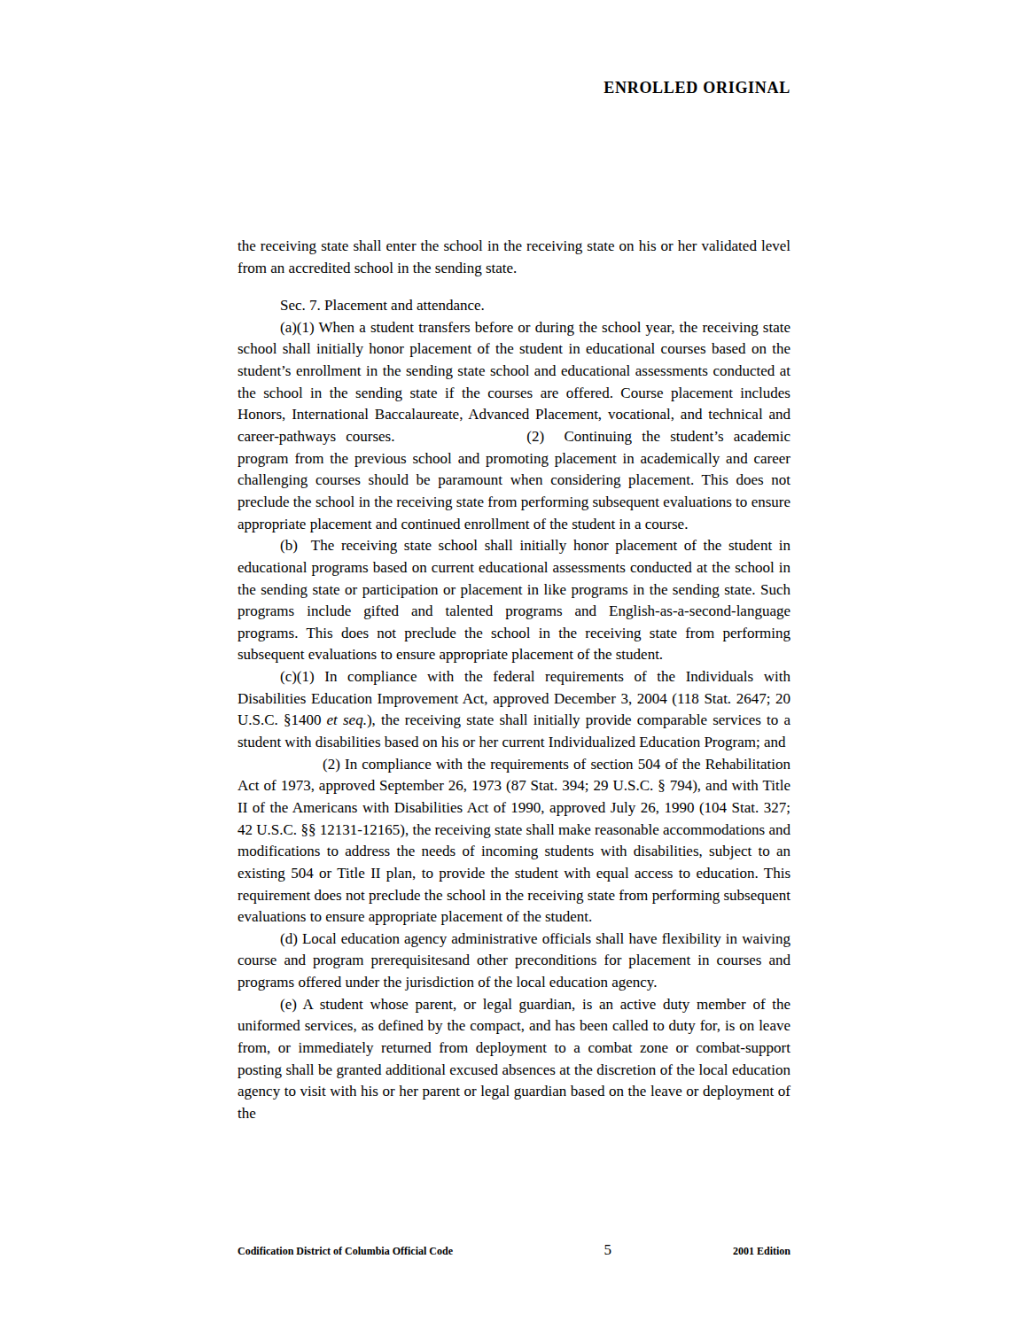ENROLLED ORIGINAL
the receiving state shall enter the school in the receiving state on his or her validated level from an accredited school in the sending state.
Sec. 7. Placement and attendance.
(a)(1) When a student transfers before or during the school year, the receiving state school shall initially honor placement of the student in educational courses based on the student’s enrollment in the sending state school and educational assessments conducted at the school in the sending state if the courses are offered. Course placement includes Honors, International Baccalaureate, Advanced Placement, vocational, and technical and career-pathways courses. (2) Continuing the student’s academic program from the previous school and promoting placement in academically and career challenging courses should be paramount when considering placement. This does not preclude the school in the receiving state from performing subsequent evaluations to ensure appropriate placement and continued enrollment of the student in a course.
(b) The receiving state school shall initially honor placement of the student in educational programs based on current educational assessments conducted at the school in the sending state or participation or placement in like programs in the sending state. Such programs include gifted and talented programs and English-as-a-second-language programs. This does not preclude the school in the receiving state from performing subsequent evaluations to ensure appropriate placement of the student.
(c)(1) In compliance with the federal requirements of the Individuals with Disabilities Education Improvement Act, approved December 3, 2004 (118 Stat. 2647; 20 U.S.C. §1400 et seq.), the receiving state shall initially provide comparable services to a student with disabilities based on his or her current Individualized Education Program; and
(2) In compliance with the requirements of section 504 of the Rehabilitation Act of 1973, approved September 26, 1973 (87 Stat. 394; 29 U.S.C. § 794), and with Title II of the Americans with Disabilities Act of 1990, approved July 26, 1990 (104 Stat. 327; 42 U.S.C. §§ 12131-12165), the receiving state shall make reasonable accommodations and modifications to address the needs of incoming students with disabilities, subject to an existing 504 or Title II plan, to provide the student with equal access to education. This requirement does not preclude the school in the receiving state from performing subsequent evaluations to ensure appropriate placement of the student.
(d) Local education agency administrative officials shall have flexibility in waiving course and program prerequisitesand other preconditions for placement in courses and programs offered under the jurisdiction of the local education agency.
(e) A student whose parent, or legal guardian, is an active duty member of the uniformed services, as defined by the compact, and has been called to duty for, is on leave from, or immediately returned from deployment to a combat zone or combat-support posting shall be granted additional excused absences at the discretion of the local education agency to visit with his or her parent or legal guardian based on the leave or deployment of the
Codification District of Columbia Official Code
5
2001 Edition